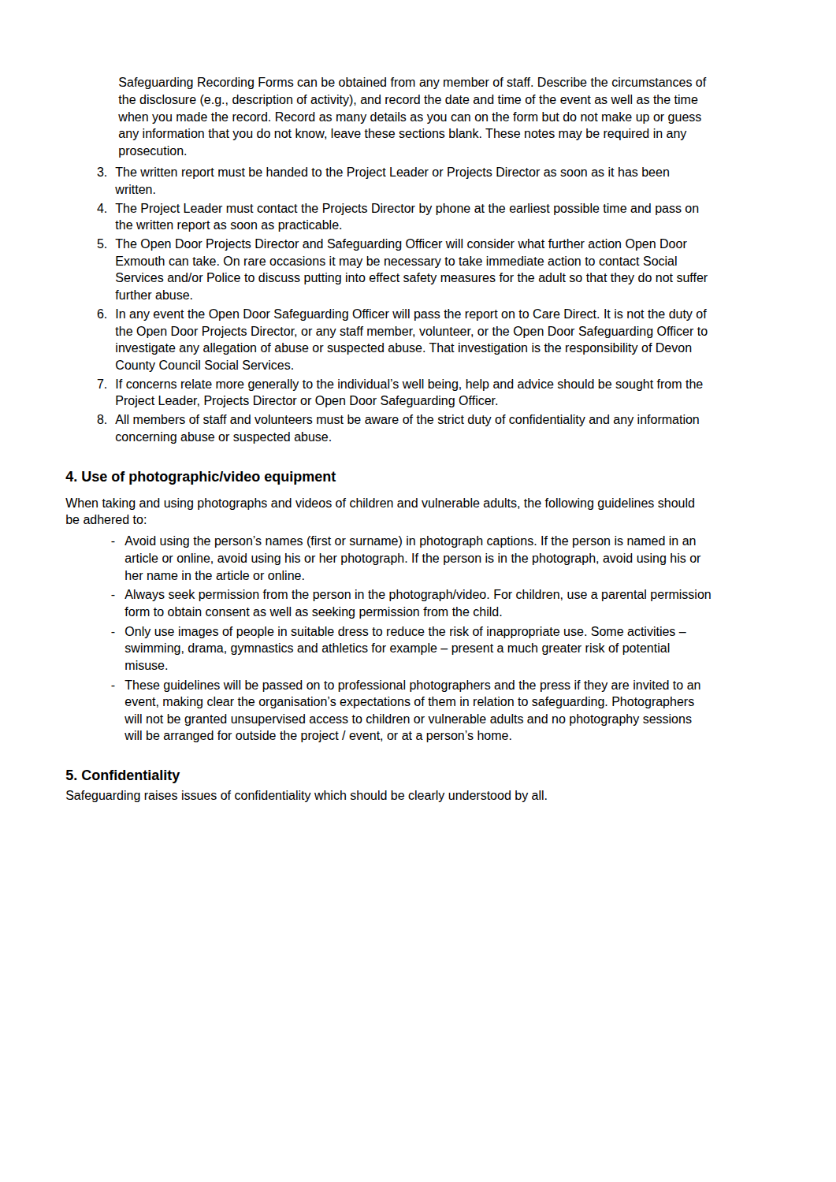Safeguarding Recording Forms can be obtained from any member of staff. Describe the circumstances of the disclosure (e.g., description of activity), and record the date and time of the event as well as the time when you made the record. Record as many details as you can on the form but do not make up or guess any information that you do not know, leave these sections blank. These notes may be required in any prosecution.
The written report must be handed to the Project Leader or Projects Director as soon as it has been written.
The Project Leader must contact the Projects Director by phone at the earliest possible time and pass on the written report as soon as practicable.
The Open Door Projects Director and Safeguarding Officer will consider what further action Open Door Exmouth can take. On rare occasions it may be necessary to take immediate action to contact Social Services and/or Police to discuss putting into effect safety measures for the adult so that they do not suffer further abuse.
In any event the Open Door Safeguarding Officer will pass the report on to Care Direct. It is not the duty of the Open Door Projects Director, or any staff member, volunteer, or the Open Door Safeguarding Officer to investigate any allegation of abuse or suspected abuse. That investigation is the responsibility of Devon County Council Social Services.
If concerns relate more generally to the individual’s well being, help and advice should be sought from the Project Leader, Projects Director or Open Door Safeguarding Officer.
All members of staff and volunteers must be aware of the strict duty of confidentiality and any information concerning abuse or suspected abuse.
4. Use of photographic/video equipment
When taking and using photographs and videos of children and vulnerable adults, the following guidelines should be adhered to:
Avoid using the person’s names (first or surname) in photograph captions. If the person is named in an article or online, avoid using his or her photograph. If the person is in the photograph, avoid using his or her name in the article or online.
Always seek permission from the person in the photograph/video. For children, use a parental permission form to obtain consent as well as seeking permission from the child.
Only use images of people in suitable dress to reduce the risk of inappropriate use. Some activities – swimming, drama, gymnastics and athletics for example – present a much greater risk of potential misuse.
These guidelines will be passed on to professional photographers and the press if they are invited to an event, making clear the organisation’s expectations of them in relation to safeguarding. Photographers will not be granted unsupervised access to children or vulnerable adults and no photography sessions will be arranged for outside the project / event, or at a person’s home.
5. Confidentiality
Safeguarding raises issues of confidentiality which should be clearly understood by all.